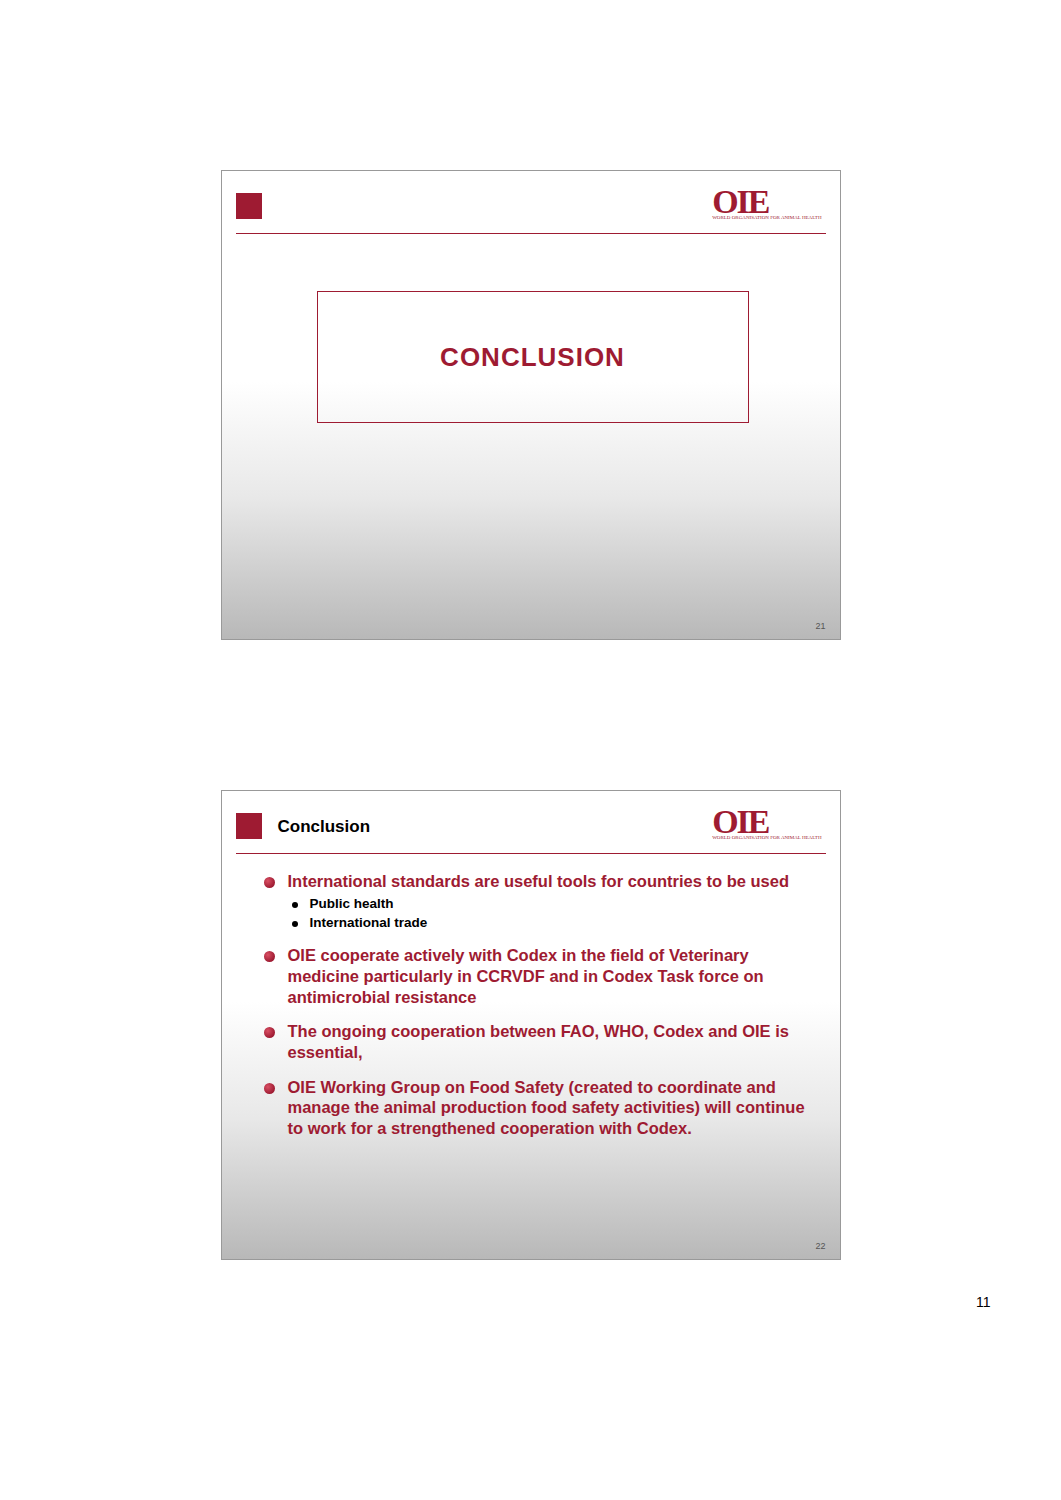OIEWORLD ORGANISATION FOR ANIMAL HEALTH
CONCLUSION
21
Conclusion
OIEWORLD ORGANISATION FOR ANIMAL HEALTH
International standards are useful tools for countries to be used
Public health
International trade
OIE cooperate actively with Codex in the field of Veterinary medicine particularly in CCRVDF and in Codex Task force on antimicrobial resistance
The ongoing cooperation between FAO, WHO, Codex and OIE is essential,
OIE Working Group on Food Safety (created to coordinate and manage the animal production food safety activities) will continue to work for a strengthened cooperation with Codex.
22
11